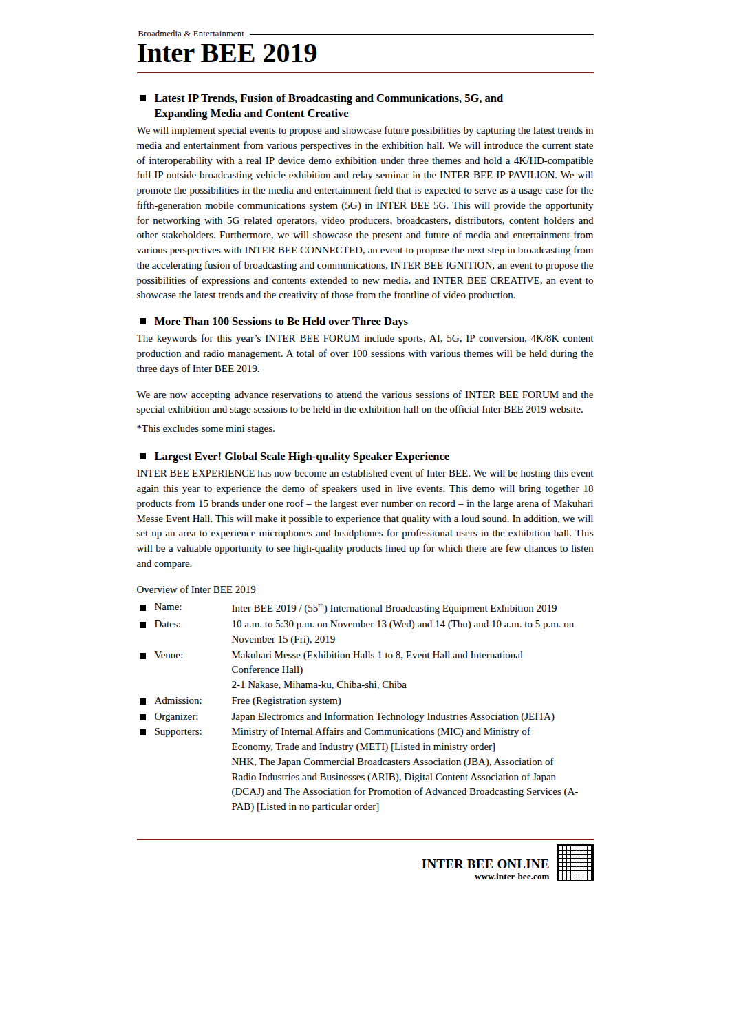Broadmedia & Entertainment
Inter BEE 2019
Latest IP Trends, Fusion of Broadcasting and Communications, 5G, andExpanding Media and Content Creative
We will implement special events to propose and showcase future possibilities by capturing the latest trends in media and entertainment from various perspectives in the exhibition hall. We will introduce the current state of interoperability with a real IP device demo exhibition under three themes and hold a 4K/HD-compatible full IP outside broadcasting vehicle exhibition and relay seminar in the INTER BEE IP PAVILION. We will promote the possibilities in the media and entertainment field that is expected to serve as a usage case for the fifth-generation mobile communications system (5G) in INTER BEE 5G. This will provide the opportunity for networking with 5G related operators, video producers, broadcasters, distributors, content holders and other stakeholders. Furthermore, we will showcase the present and future of media and entertainment from various perspectives with INTER BEE CONNECTED, an event to propose the next step in broadcasting from the accelerating fusion of broadcasting and communications, INTER BEE IGNITION, an event to propose the possibilities of expressions and contents extended to new media, and INTER BEE CREATIVE, an event to showcase the latest trends and the creativity of those from the frontline of video production.
More Than 100 Sessions to Be Held over Three Days
The keywords for this year’s INTER BEE FORUM include sports, AI, 5G, IP conversion, 4K/8K content production and radio management. A total of over 100 sessions with various themes will be held during the three days of Inter BEE 2019.
We are now accepting advance reservations to attend the various sessions of INTER BEE FORUM and the special exhibition and stage sessions to be held in the exhibition hall on the official Inter BEE 2019 website.
*This excludes some mini stages.
Largest Ever! Global Scale High-quality Speaker Experience
INTER BEE EXPERIENCE has now become an established event of Inter BEE. We will be hosting this event again this year to experience the demo of speakers used in live events. This demo will bring together 18 products from 15 brands under one roof – the largest ever number on record – in the large arena of Makuhari Messe Event Hall. This will make it possible to experience that quality with a loud sound. In addition, we will set up an area to experience microphones and headphones for professional users in the exhibition hall. This will be a valuable opportunity to see high-quality products lined up for which there are few chances to listen and compare.
Overview of Inter BEE 2019
| | Name: | Inter BEE 2019 / (55 th ) International Broadcasting Equipment Exhibition 2019 |
| | Dates: | 10 a.m. to 5:30 p.m. on November 13 (Wed) and 14 (Thu) and 10 a.m. to 5 p.m. on November 15 (Fri), 2019 |
| | Venue: | Makuhari Messe (Exhibition Halls 1 to 8, Event Hall and International Conference Hall) 2-1 Nakase, Mihama-ku, Chiba-shi, Chiba |
| | Admission: | Free (Registration system) |
| | Organizer: | Japan Electronics and Information Technology Industries Association (JEITA) |
| | Supporters: | Ministry of Internal Affairs and Communications (MIC) and Ministry of Economy, Trade and Industry (METI) [Listed in ministry order] NHK, The Japan Commercial Broadcasters Association (JBA), Association of Radio Industries and Businesses (ARIB), Digital Content Association of Japan (DCAJ) and The Association for Promotion of Advanced Broadcasting Services (A-PAB) [Listed in no particular order] |
INTER BEE ONLINE
www.inter-bee.com